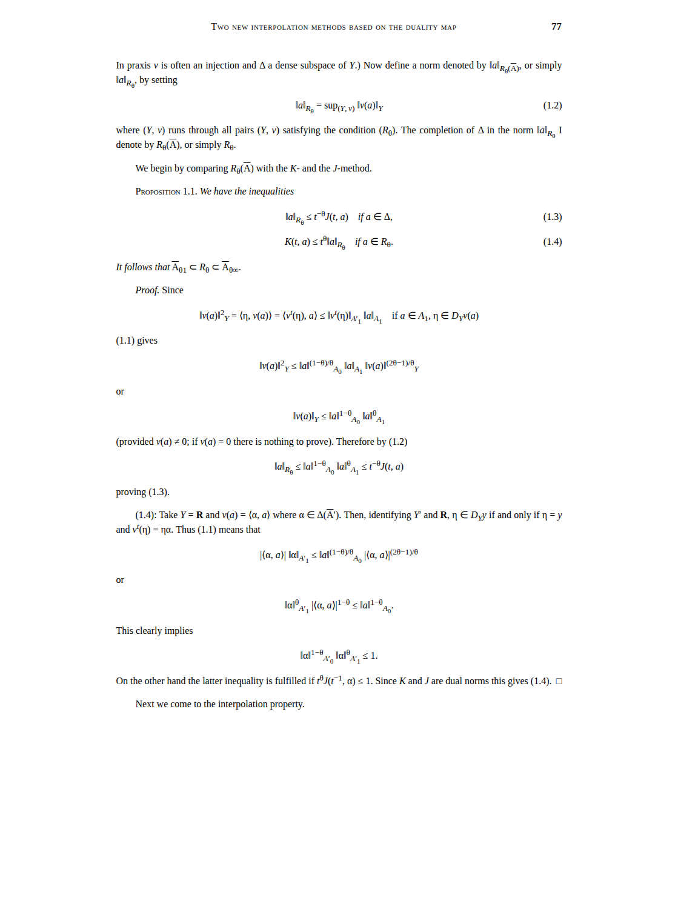Two new interpolation methods based on the duality map 77
In praxis v is often an injection and Δ a dense subspace of Y.) Now define a norm denoted by ‖a‖Rθ(A), or simply ‖a‖Rθ, by setting
‖a‖Rθ = sup(Y, v) ‖v(a)‖Y (1.2)
where (Y, v) runs through all pairs (Y, v) satisfying the condition (Rθ). The completion of Δ in the norm ‖a‖Rθ I denote by Rθ(A), or simply Rθ.
We begin by comparing Rθ(A) with the K- and the J-method.
Proposition 1.1. We have the inequalities
‖a‖Rθ ≤ t−θJ(t, a) if a ∈ Δ, (1.3)
K(t, a) ≤ tθ‖a‖Rθ if a ∈ Rθ. (1.4)
It follows that Aθ1 ⊂ Rθ ⊂ Aθ∞.
Proof. Since
‖v(a)‖2Y = ⟨η, v(a)⟩ = ⟨vt(η), a⟩ ≤ ‖vt(η)‖A′1 ‖a‖A1 if a ∈ A1, η ∈ DYv(a)
(1.1) gives
‖v(a)‖2Y ≤ ‖a‖(1−θ)/θA0 ‖a‖A1 ‖v(a)‖(2θ−1)/θY
or
‖v(a)‖Y ≤ ‖a‖1−θA0 ‖a‖θA1
(provided v(a) ≠ 0; if v(a) = 0 there is nothing to prove). Therefore by (1.2)
‖a‖Rθ ≤ ‖a‖1−θA0 ‖a‖θA1 ≤ t−θJ(t, a)
proving (1.3).
(1.4): Take Y = R and v(a) = ⟨α, a⟩ where α ∈ Δ(A′). Then, identifying Y′ and R, η ∈ DYy if and only if η = y and vt(η) = ηα. Thus (1.1) means that
|⟨α, a⟩| ‖α‖A′1 ≤ ‖a‖(1−θ)/θA0 |⟨α, a⟩|(2θ−1)/θ
or
‖α‖θA′1 |⟨α, a⟩|1−θ ≤ ‖a‖1−θA0.
This clearly implies
‖α‖1−θA′0 ‖α‖θA′1 ≤ 1.
On the other hand the latter inequality is fulfilled if tθJ(t−1, α) ≤ 1. Since K and J are dual norms this gives (1.4). □
Next we come to the interpolation property.